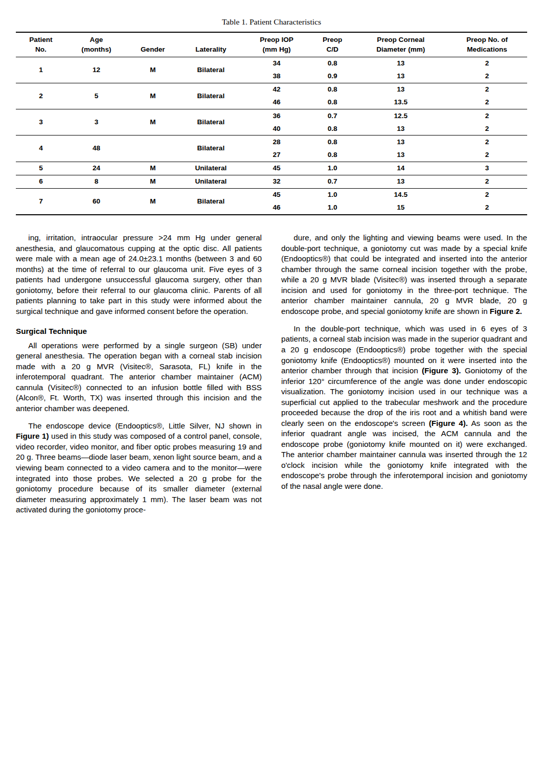Table 1. Patient Characteristics
| Patient No. | Age (months) | Gender | Laterality | Preop IOP (mm Hg) | Preop C/D | Preop Corneal Diameter (mm) | Preop No. of Medications |
| --- | --- | --- | --- | --- | --- | --- | --- |
| 1 | 12 | M | Bilateral | 34 | 0.8 | 13 | 2 |
| 38 | 0.9 | 13 | 2 |
| 2 | 5 | M | Bilateral | 42 | 0.8 | 13 | 2 |
| 46 | 0.8 | 13.5 | 2 |
| 3 | 3 | M | Bilateral | 36 | 0.7 | 12.5 | 2 |
| 40 | 0.8 | 13 | 2 |
| 4 | 48 | | Bilateral | 28 | 0.8 | 13 | 2 |
| 27 | 0.8 | 13 | 2 |
| 5 | 24 | M | Unilateral | 45 | 1.0 | 14 | 3 |
| 6 | 8 | M | Unilateral | 32 | 0.7 | 13 | 2 |
| 7 | 60 | M | Bilateral | 45 | 1.0 | 14.5 | 2 |
| 46 | 1.0 | 15 | 2 |
ing, irritation, intraocular pressure >24 mm Hg under general anesthesia, and glaucomatous cupping at the optic disc. All patients were male with a mean age of 24.0±23.1 months (between 3 and 60 months) at the time of referral to our glaucoma unit. Five eyes of 3 patients had undergone unsuccessful glaucoma surgery, other than goniotomy, before their referral to our glaucoma clinic. Parents of all patients planning to take part in this study were informed about the surgical technique and gave informed consent before the operation.
Surgical Technique
All operations were performed by a single surgeon (SB) under general anesthesia. The operation began with a corneal stab incision made with a 20 g MVR (Visitec®, Sarasota, FL) knife in the inferotemporal quadrant. The anterior chamber maintainer (ACM) cannula (Visitec®) connected to an infusion bottle filled with BSS (Alcon®, Ft. Worth, TX) was inserted through this incision and the anterior chamber was deepened.
The endoscope device (Endooptics®, Little Silver, NJ shown in Figure 1) used in this study was composed of a control panel, console, video recorder, video monitor, and fiber optic probes measuring 19 and 20 g. Three beams—diode laser beam, xenon light source beam, and a viewing beam connected to a video camera and to the monitor—were integrated into those probes. We selected a 20 g probe for the goniotomy procedure because of its smaller diameter (external diameter measuring approximately 1 mm). The laser beam was not activated during the goniotomy proce-
dure, and only the lighting and viewing beams were used. In the double-port technique, a goniotomy cut was made by a special knife (Endooptics®) that could be integrated and inserted into the anterior chamber through the same corneal incision together with the probe, while a 20 g MVR blade (Visitec®) was inserted through a separate incision and used for goniotomy in the three-port technique. The anterior chamber maintainer cannula, 20 g MVR blade, 20 g endoscope probe, and special goniotomy knife are shown in Figure 2.
In the double-port technique, which was used in 6 eyes of 3 patients, a corneal stab incision was made in the superior quadrant and a 20 g endoscope (Endooptics®) probe together with the special goniotomy knife (Endooptics®) mounted on it were inserted into the anterior chamber through that incision (Figure 3). Goniotomy of the inferior 120° circumference of the angle was done under endoscopic visualization. The goniotomy incision used in our technique was a superficial cut applied to the trabecular meshwork and the procedure proceeded because the drop of the iris root and a whitish band were clearly seen on the endoscope's screen (Figure 4). As soon as the inferior quadrant angle was incised, the ACM cannula and the endoscope probe (goniotomy knife mounted on it) were exchanged. The anterior chamber maintainer cannula was inserted through the 12 o'clock incision while the goniotomy knife integrated with the endoscope's probe through the inferotemporal incision and goniotomy of the nasal angle were done.